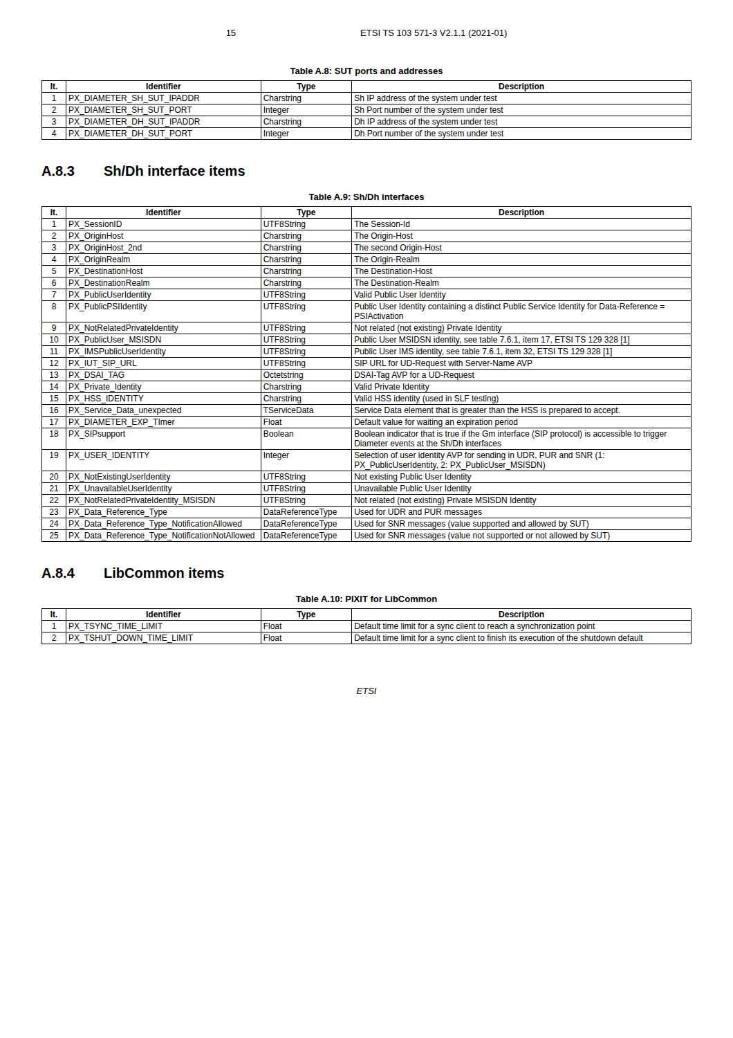15 ETSI TS 103 571-3 V2.1.1 (2021-01)
Table A.8: SUT ports and addresses
| It. | Identifier | Type | Description |
| --- | --- | --- | --- |
| 1 | PX_DIAMETER_SH_SUT_IPADDR | Charstring | Sh IP address of the system under test |
| 2 | PX_DIAMETER_SH_SUT_PORT | Integer | Sh Port number of the system under test |
| 3 | PX_DIAMETER_DH_SUT_IPADDR | Charstring | Dh IP address of the system under test |
| 4 | PX_DIAMETER_DH_SUT_PORT | Integer | Dh Port number of the system under test |
A.8.3 Sh/Dh interface items
Table A.9: Sh/Dh interfaces
| It. | Identifier | Type | Description |
| --- | --- | --- | --- |
| 1 | PX_SessionID | UTF8String | The Session-Id |
| 2 | PX_OriginHost | Charstring | The Origin-Host |
| 3 | PX_OriginHost_2nd | Charstring | The second Origin-Host |
| 4 | PX_OriginRealm | Charstring | The Origin-Realm |
| 5 | PX_DestinationHost | Charstring | The Destination-Host |
| 6 | PX_DestinationRealm | Charstring | The Destination-Realm |
| 7 | PX_PublicUserIdentity | UTF8String | Valid Public User Identity |
| 8 | PX_PublicPSIIdentity | UTF8String | Public User Identity containing a distinct Public Service Identity for Data-Reference = PSIActivation |
| 9 | PX_NotRelatedPrivateIdentity | UTF8String | Not related (not existing) Private Identity |
| 10 | PX_PublicUser_MSISDN | UTF8String | Public User MSIDSN identity, see table 7.6.1, item 17, ETSI TS 129 328 [1] |
| 11 | PX_IMSPublicUserIdentity | UTF8String | Public User IMS identity, see table 7.6.1, item 32, ETSI TS 129 328 [1] |
| 12 | PX_IUT_SIP_URL | UTF8String | SIP URL for UD-Request with Server-Name AVP |
| 13 | PX_DSAI_TAG | Octetstring | DSAI-Tag AVP for a UD-Request |
| 14 | PX_Private_Identity | Charstring | Valid Private Identity |
| 15 | PX_HSS_IDENTITY | Charstring | Valid HSS identity (used in SLF testing) |
| 16 | PX_Service_Data_unexpected | TServiceData | Service Data element that is greater than the HSS is prepared to accept. |
| 17 | PX_DIAMETER_EXP_TImer | Float | Default value for waiting an expiration period |
| 18 | PX_SIPsupport | Boolean | Boolean indicator that is true if the Gm interface (SIP protocol) is accessible to trigger Diameter events at the Sh/Dh interfaces |
| 19 | PX_USER_IDENTITY | Integer | Selection of user identity AVP for sending in UDR, PUR and SNR (1: PX_PublicUserIdentity, 2: PX_PublicUser_MSISDN) |
| 20 | PX_NotExistingUserIdentity | UTF8String | Not existing Public User Identity |
| 21 | PX_UnavailableUserIdentity | UTF8String | Unavailable Public User Identity |
| 22 | PX_NotRelatedPrivateIdentity_MSISDN | UTF8String | Not related (not existing) Private MSISDN Identity |
| 23 | PX_Data_Reference_Type | DataReferenceType | Used for UDR and PUR messages |
| 24 | PX_Data_Reference_Type_NotificationAllowed | DataReferenceType | Used for SNR messages (value supported and allowed by SUT) |
| 25 | PX_Data_Reference_Type_NotificationNotAllowed | DataReferenceType | Used for SNR messages (value not supported or not allowed by SUT) |
A.8.4 LibCommon items
Table A.10: PIXIT for LibCommon
| It. | Identifier | Type | Description |
| --- | --- | --- | --- |
| 1 | PX_TSYNC_TIME_LIMIT | Float | Default time limit for a sync client to reach a synchronization point |
| 2 | PX_TSHUT_DOWN_TIME_LIMIT | Float | Default time limit for a sync client to finish its execution of the shutdown default |
ETSI